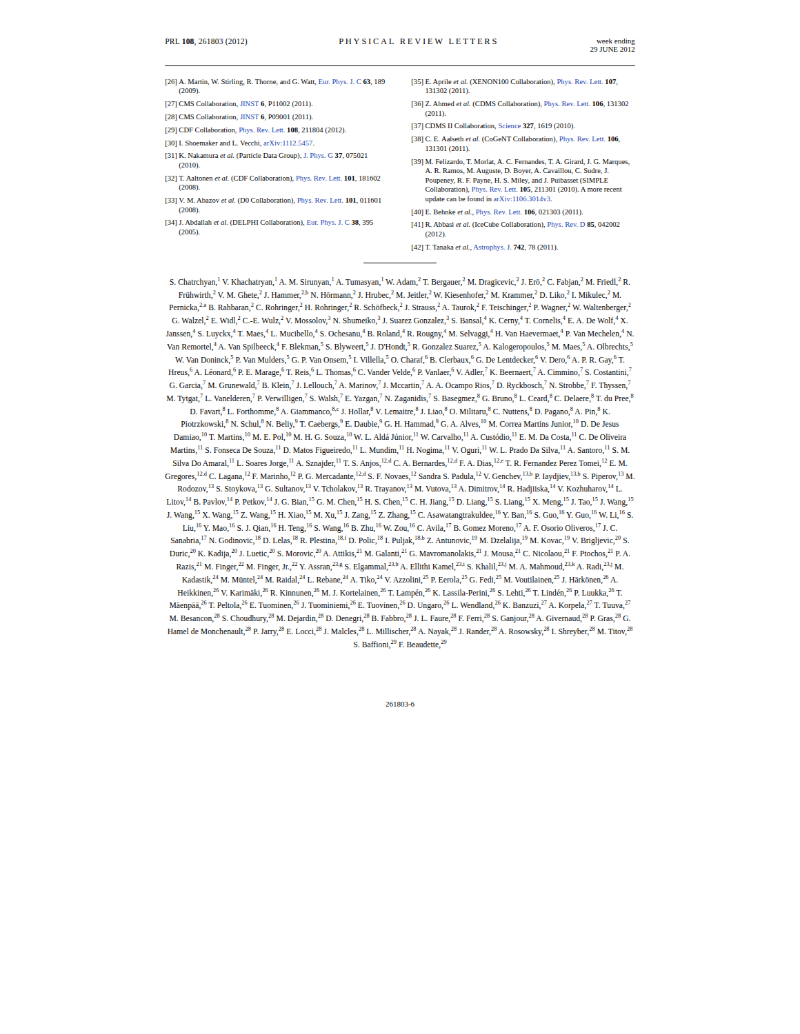PRL 108, 261803 (2012)
Physical Review Letters
week ending29 JUNE 2012
[26] A. Martin, W. Stirling, R. Thorne, and G. Watt, Eur. Phys. J. C 63, 189 (2009).
[27] CMS Collaboration, JINST 6, P11002 (2011).
[28] CMS Collaboration, JINST 6, P09001 (2011).
[29] CDF Collaboration, Phys. Rev. Lett. 108, 211804 (2012).
[30] I. Shoemaker and L. Vecchi, arXiv:1112.5457.
[31] K. Nakamura et al. (Particle Data Group), J. Phys. G 37, 075021 (2010).
[32] T. Aaltonen et al. (CDF Collaboration), Phys. Rev. Lett. 101, 181602 (2008).
[33] V. M. Abazov et al. (D0 Collaboration), Phys. Rev. Lett. 101, 011601 (2008).
[34] J. Abdallah et al. (DELPHI Collaboration), Eur. Phys. J. C 38, 395 (2005).
[35] E. Aprile et al. (XENON100 Collaboration), Phys. Rev. Lett. 107, 131302 (2011).
[36] Z. Ahmed et al. (CDMS Collaboration), Phys. Rev. Lett. 106, 131302 (2011).
[37] CDMS II Collaboration, Science 327, 1619 (2010).
[38] C. E. Aalseth et al. (CoGeNT Collaboration), Phys. Rev. Lett. 106, 131301 (2011).
[39] M. Felizardo, T. Morlat, A. C. Fernandes, T. A. Girard, J. G. Marques, A. R. Ramos, M. Auguste, D. Boyer, A. Cavaillou, C. Sudre, J. Poupeney, R. F. Payne, H. S. Miley, and J. Puibasset (SIMPLE Collaboration), Phys. Rev. Lett. 105, 211301 (2010). A more recent update can be found in arXiv:1106.3014v3.
[40] E. Behnke et al., Phys. Rev. Lett. 106, 021303 (2011).
[41] R. Abbasi et al. (IceCube Collaboration), Phys. Rev. D 85, 042002 (2012).
[42] T. Tanaka et al., Astrophys. J. 742, 78 (2011).
S. Chatrchyan,1 V. Khachatryan,1 A. M. Sirunyan,1 A. Tumasyan,1 W. Adam,2 T. Bergauer,2 M. Dragicevic,2 J. Erö,2 C. Fabjan,2 M. Friedl,2 R. Frühwirth,2 V. M. Ghete,2 J. Hammer,2,b N. Hörmann,2 J. Hrubec,2 M. Jeitler,2 W. Kiesenhofer,2 M. Krammer,2 D. Liko,2 I. Mikulec,2 M. Pernicka,2,a B. Rahbaran,2 C. Rohringer,2 H. Rohringer,2 R. Schöfbeck,2 J. Strauss,2 A. Taurok,2 F. Teischinger,2 P. Wagner,2 W. Waltenberger,2 G. Walzel,2 E. Widl,2 C.-E. Wulz,2 V. Mossolov,3 N. Shumeiko,3 J. Suarez Gonzalez,3 S. Bansal,4 K. Cerny,4 T. Cornelis,4 E. A. De Wolf,4 X. Janssen,4 S. Luyckx,4 T. Maes,4 L. Mucibello,4 S. Ochesanu,4 B. Roland,4 R. Rougny,4 M. Selvaggi,4 H. Van Haevermaet,4 P. Van Mechelen,4 N. Van Remortel,4 A. Van Spilbeeck,4 F. Blekman,5 S. Blyweert,5 J. D'Hondt,5 R. Gonzalez Suarez,5 A. Kalogeropoulos,5 M. Maes,5 A. Olbrechts,5 W. Van Doninck,5 P. Van Mulders,5 G. P. Van Onsem,5 I. Villella,5 O. Charaf,6 B. Clerbaux,6 G. De Lentdecker,6 V. Dero,6 A. P. R. Gay,6 T. Hreus,6 A. Léonard,6 P. E. Marage,6 T. Reis,6 L. Thomas,6 C. Vander Velde,6 P. Vanlaer,6 V. Adler,7 K. Beernaert,7 A. Cimmino,7 S. Costantini,7 G. Garcia,7 M. Grunewald,7 B. Klein,7 J. Lellouch,7 A. Marinov,7 J. Mccartin,7 A. A. Ocampo Rios,7 D. Ryckbosch,7 N. Strobbe,7 F. Thyssen,7 M. Tytgat,7 L. Vanelderen,7 P. Verwilligen,7 S. Walsh,7 E. Yazgan,7 N. Zaganidis,7 S. Basegmez,8 G. Bruno,8 L. Ceard,8 C. Delaere,8 T. du Pree,8 D. Favart,8 L. Forthomme,8 A. Giammanco,8,c J. Hollar,8 V. Lemaitre,8 J. Liao,8 O. Militaru,8 C. Nuttens,8 D. Pagano,8 A. Pin,8 K. Piotrzkowski,8 N. Schul,8 N. Beliy,9 T. Caebergs,9 E. Daubie,9 G. H. Hammad,9 G. A. Alves,10 M. Correa Martins Junior,10 D. De Jesus Damiao,10 T. Martins,10 M. E. Pol,10 M. H. G. Souza,10 W. L. Aldá Júnior,11 W. Carvalho,11 A. Custódio,11 E. M. Da Costa,11 C. De Oliveira Martins,11 S. Fonseca De Souza,11 D. Matos Figueiredo,11 L. Mundim,11 H. Nogima,11 V. Oguri,11 W. L. Prado Da Silva,11 A. Santoro,11 S. M. Silva Do Amaral,11 L. Soares Jorge,11 A. Sznajder,11 T. S. Anjos,12,d C. A. Bernardes,12,d F. A. Dias,12,e T. R. Fernandez Perez Tomei,12 E. M. Gregores,12,d C. Lagana,12 F. Marinho,12 P. G. Mercadante,12,d S. F. Novaes,12 Sandra S. Padula,12 V. Genchev,13,b P. Iaydjiev,13,b S. Piperov,13 M. Rodozov,13 S. Stoykova,13 G. Sultanov,13 V. Tcholakov,13 R. Trayanov,13 M. Vutova,13 A. Dimitrov,14 R. Hadjiiska,14 V. Kozhuharov,14 L. Litov,14 B. Pavlov,14 P. Petkov,14 J. G. Bian,15 G. M. Chen,15 H. S. Chen,15 C. H. Jiang,15 D. Liang,15 S. Liang,15 X. Meng,15 J. Tao,15 J. Wang,15 J. Wang,15 X. Wang,15 Z. Wang,15 H. Xiao,15 M. Xu,15 J. Zang,15 Z. Zhang,15 C. Asawatangtrakuldee,16 Y. Ban,16 S. Guo,16 Y. Guo,16 W. Li,16 S. Liu,16 Y. Mao,16 S. J. Qian,16 H. Teng,16 S. Wang,16 B. Zhu,16 W. Zou,16 C. Avila,17 B. Gomez Moreno,17 A. F. Osorio Oliveros,17 J. C. Sanabria,17 N. Godinovic,18 D. Lelas,18 R. Plestina,18,f D. Polic,18 I. Puljak,18,b Z. Antunovic,19 M. Dzelalija,19 M. Kovac,19 V. Brigljevic,20 S. Duric,20 K. Kadija,20 J. Luetic,20 S. Morovic,20 A. Attikis,21 M. Galanti,21 G. Mavromanolakis,21 J. Mousa,21 C. Nicolaou,21 F. Ptochos,21 P. A. Razis,21 M. Finger,22 M. Finger, Jr.,22 Y. Assran,23,g S. Elgammal,23,h A. Ellithi Kamel,23,i S. Khalil,23,j M. A. Mahmoud,23,k A. Radi,23,j M. Kadastik,24 M. Müntel,24 M. Raidal,24 L. Rebane,24 A. Tiko,24 V. Azzolini,25 P. Eerola,25 G. Fedi,25 M. Voutilainen,25 J. Härkönen,26 A. Heikkinen,26 V. Karimäki,26 R. Kinnunen,26 M. J. Kortelainen,26 T. Lampén,26 K. Lassila-Perini,26 S. Lehti,26 T. Lindén,26 P. Luukka,26 T. Mäenpää,26 T. Peltola,26 E. Tuominen,26 J. Tuominiemi,26 E. Tuovinen,26 D. Ungaro,26 L. Wendland,26 K. Banzuzi,27 A. Korpela,27 T. Tuuva,27 M. Besancon,28 S. Choudhury,28 M. Dejardin,28 D. Denegri,28 B. Fabbro,28 J. L. Faure,28 F. Ferri,28 S. Ganjour,28 A. Givernaud,28 P. Gras,28 G. Hamel de Monchenault,28 P. Jarry,28 E. Locci,28 J. Malcles,28 L. Millischer,28 A. Nayak,28 J. Rander,28 A. Rosowsky,28 I. Shreyber,28 M. Titov,28 S. Baffioni,29 F. Beaudette,29
261803-6